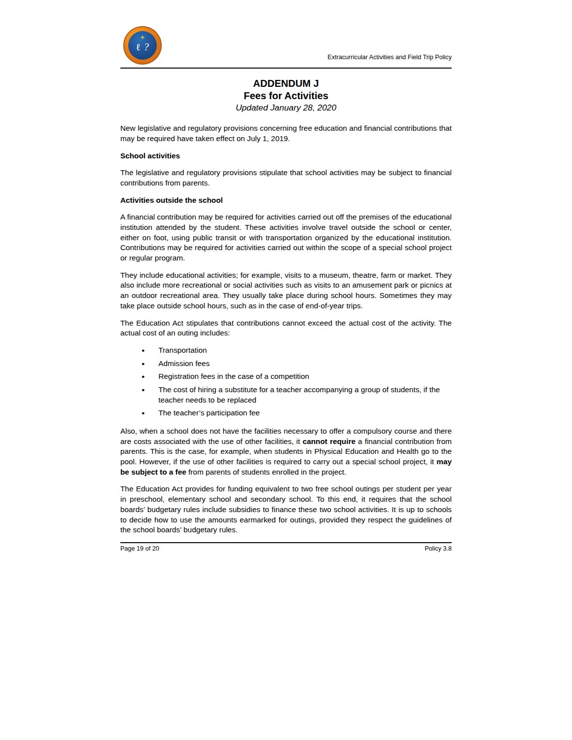+ ℓ ?
Extracurricular Activities and Field Trip Policy
ADDENDUM JFees for Activities
Updated January 28, 2020
New legislative and regulatory provisions concerning free education and financial contributions that may be required have taken effect on July 1, 2019.
School activities
The legislative and regulatory provisions stipulate that school activities may be subject to financial contributions from parents.
Activities outside the school
A financial contribution may be required for activities carried out off the premises of the educational institution attended by the student. These activities involve travel outside the school or center, either on foot, using public transit or with transportation organized by the educational institution. Contributions may be required for activities carried out within the scope of a special school project or regular program.
They include educational activities; for example, visits to a museum, theatre, farm or market. They also include more recreational or social activities such as visits to an amusement park or picnics at an outdoor recreational area. They usually take place during school hours. Sometimes they may take place outside school hours, such as in the case of end-of-year trips.
The Education Act stipulates that contributions cannot exceed the actual cost of the activity. The actual cost of an outing includes:
Transportation
Admission fees
Registration fees in the case of a competition
The cost of hiring a substitute for a teacher accompanying a group of students, if the teacher needs to be replaced
The teacher’s participation fee
Also, when a school does not have the facilities necessary to offer a compulsory course and there are costs associated with the use of other facilities, it cannot require a financial contribution from parents. This is the case, for example, when students in Physical Education and Health go to the pool. However, if the use of other facilities is required to carry out a special school project, it may be subject to a fee from parents of students enrolled in the project.
The Education Act provides for funding equivalent to two free school outings per student per year in preschool, elementary school and secondary school. To this end, it requires that the school boards’ budgetary rules include subsidies to finance these two school activities. It is up to schools to decide how to use the amounts earmarked for outings, provided they respect the guidelines of the school boards’ budgetary rules.
Page 19 of 20 Policy 3.8